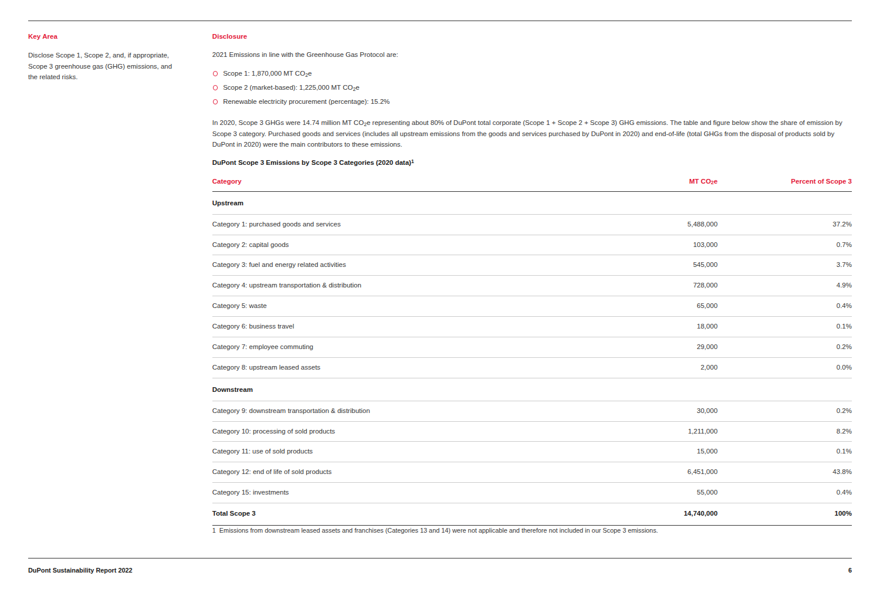Key Area
Disclose Scope 1, Scope 2, and, if appropriate, Scope 3 greenhouse gas (GHG) emissions, and the related risks.
Disclosure
2021 Emissions in line with the Greenhouse Gas Protocol are:
Scope 1: 1,870,000 MT CO2e
Scope 2 (market-based): 1,225,000 MT CO2e
Renewable electricity procurement (percentage): 15.2%
In 2020, Scope 3 GHGs were 14.74 million MT CO2e representing about 80% of DuPont total corporate (Scope 1 + Scope 2 + Scope 3) GHG emissions. The table and figure below show the share of emission by Scope 3 category. Purchased goods and services (includes all upstream emissions from the goods and services purchased by DuPont in 2020) and end-of-life (total GHGs from the disposal of products sold by DuPont in 2020) were the main contributors to these emissions.
DuPont Scope 3 Emissions by Scope 3 Categories (2020 data)1
DuPont Scope 3 Emissions by Scope 3 Categories, 2020 data, in MT CO2e and percent of Scope 3
| Category | MT CO 2 e | Percent of Scope 3 |
| --- | --- | --- |
| Upstream |
| Category 1: purchased goods and services | 5,488,000 | 37.2% |
| Category 2: capital goods | 103,000 | 0.7% |
| Category 3: fuel and energy related activities | 545,000 | 3.7% |
| Category 4: upstream transportation & distribution | 728,000 | 4.9% |
| Category 5: waste | 65,000 | 0.4% |
| Category 6: business travel | 18,000 | 0.1% |
| Category 7: employee commuting | 29,000 | 0.2% |
| Category 8: upstream leased assets | 2,000 | 0.0% |
| Downstream |
| Category 9: downstream transportation & distribution | 30,000 | 0.2% |
| Category 10: processing of sold products | 1,211,000 | 8.2% |
| Category 11: use of sold products | 15,000 | 0.1% |
| Category 12: end of life of sold products | 6,451,000 | 43.8% |
| Category 15: investments | 55,000 | 0.4% |
| Total Scope 3 | 14,740,000 | 100% |
1 Emissions from downstream leased assets and franchises (Categories 13 and 14) were not applicable and therefore not included in our Scope 3 emissions.
DuPont Sustainability Report 2022 6